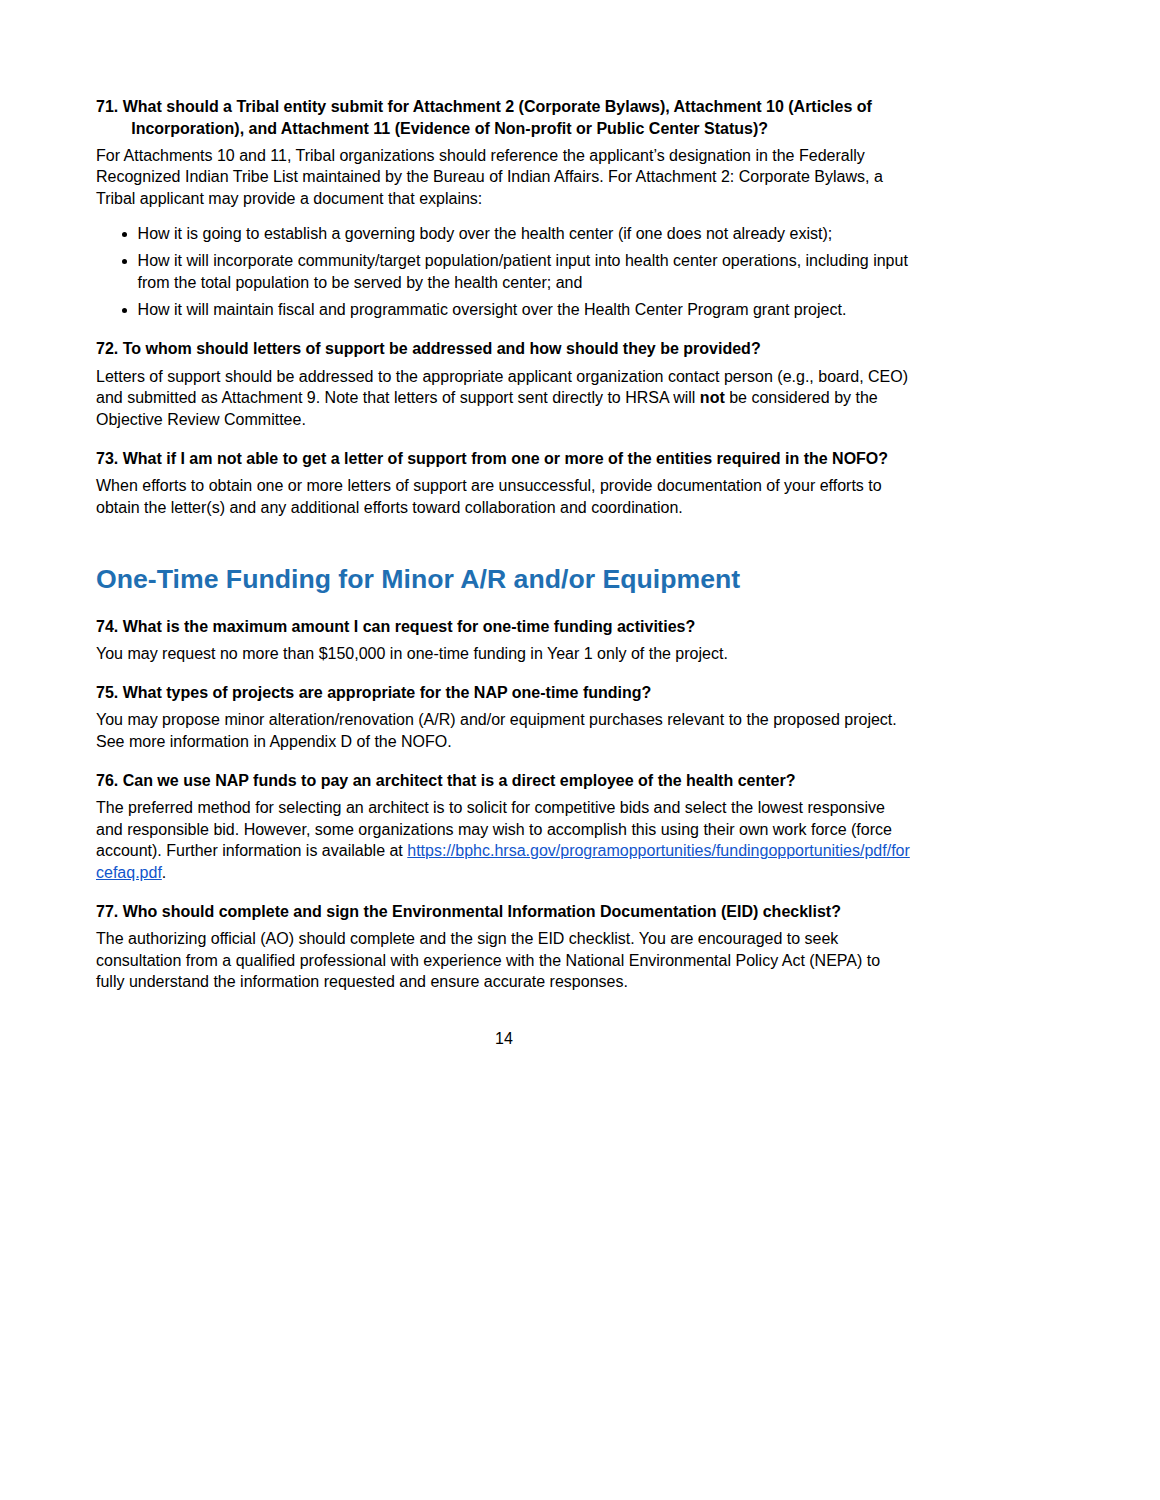71. What should a Tribal entity submit for Attachment 2 (Corporate Bylaws), Attachment 10 (Articles of Incorporation), and Attachment 11 (Evidence of Non-profit or Public Center Status)?
For Attachments 10 and 11, Tribal organizations should reference the applicant’s designation in the Federally Recognized Indian Tribe List maintained by the Bureau of Indian Affairs. For Attachment 2: Corporate Bylaws, a Tribal applicant may provide a document that explains:
How it is going to establish a governing body over the health center (if one does not already exist);
How it will incorporate community/target population/patient input into health center operations, including input from the total population to be served by the health center; and
How it will maintain fiscal and programmatic oversight over the Health Center Program grant project.
72. To whom should letters of support be addressed and how should they be provided?
Letters of support should be addressed to the appropriate applicant organization contact person (e.g., board, CEO) and submitted as Attachment 9. Note that letters of support sent directly to HRSA will not be considered by the Objective Review Committee.
73. What if I am not able to get a letter of support from one or more of the entities required in the NOFO?
When efforts to obtain one or more letters of support are unsuccessful, provide documentation of your efforts to obtain the letter(s) and any additional efforts toward collaboration and coordination.
One-Time Funding for Minor A/R and/or Equipment
74. What is the maximum amount I can request for one-time funding activities?
You may request no more than $150,000 in one-time funding in Year 1 only of the project.
75. What types of projects are appropriate for the NAP one-time funding?
You may propose minor alteration/renovation (A/R) and/or equipment purchases relevant to the proposed project. See more information in Appendix D of the NOFO.
76. Can we use NAP funds to pay an architect that is a direct employee of the health center?
The preferred method for selecting an architect is to solicit for competitive bids and select the lowest responsive and responsible bid. However, some organizations may wish to accomplish this using their own work force (force account). Further information is available at https://bphc.hrsa.gov/programopportunities/fundingopportunities/pdf/forcefaq.pdf.
77. Who should complete and sign the Environmental Information Documentation (EID) checklist?
The authorizing official (AO) should complete and the sign the EID checklist. You are encouraged to seek consultation from a qualified professional with experience with the National Environmental Policy Act (NEPA) to fully understand the information requested and ensure accurate responses.
14